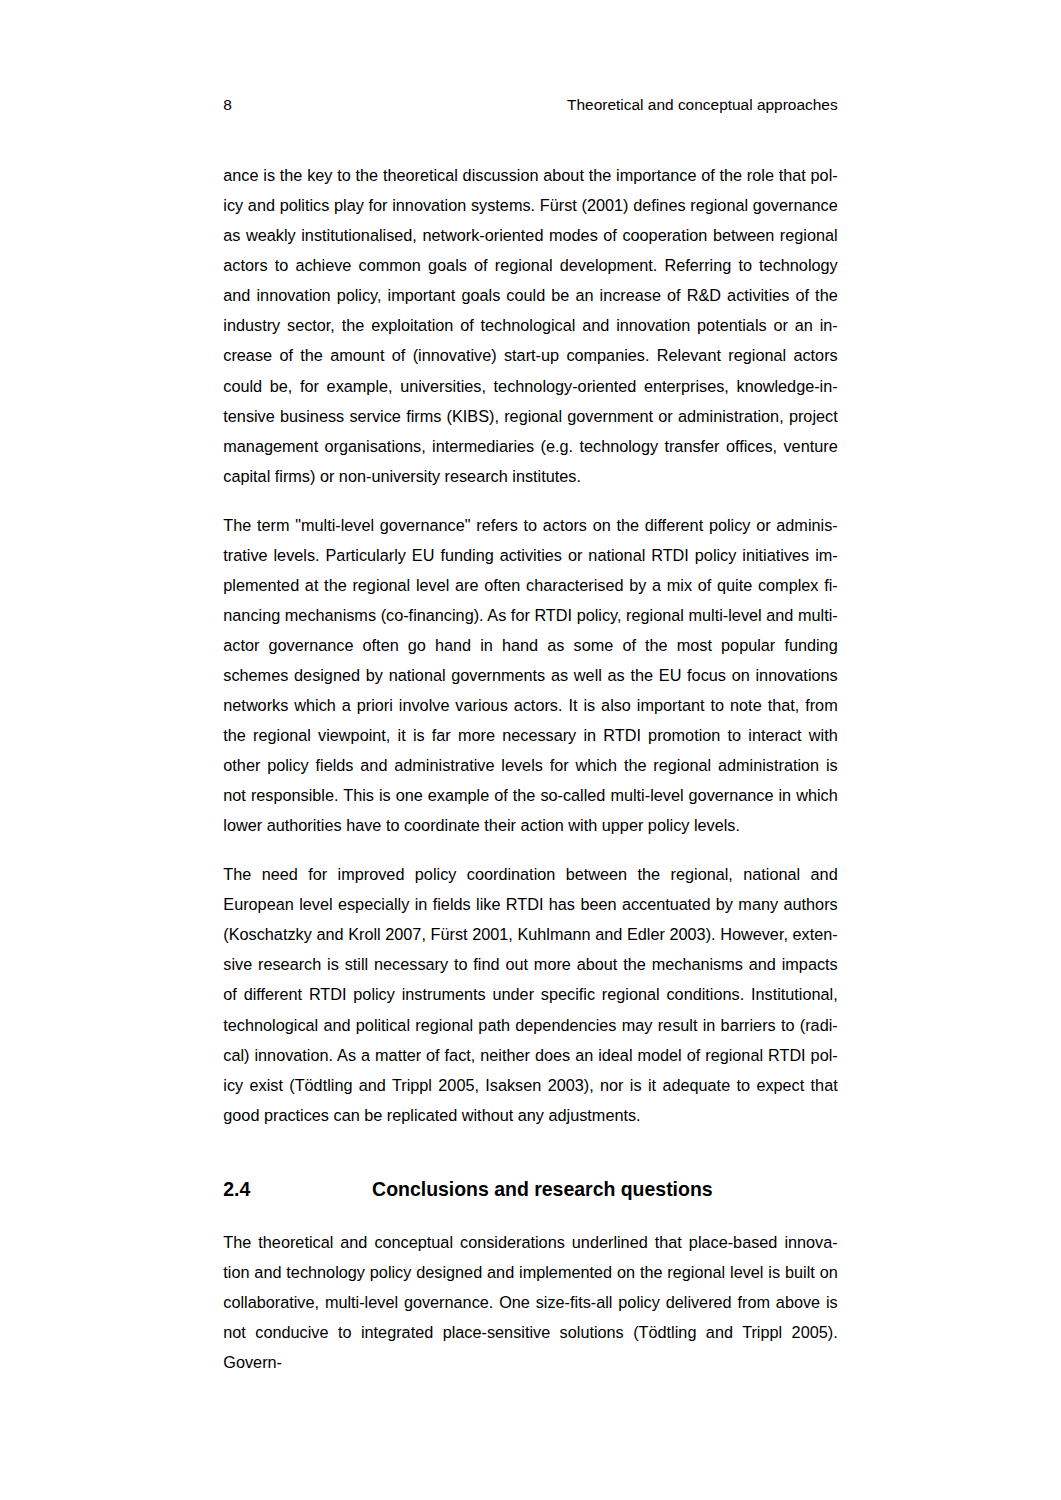8 Theoretical and conceptual approaches
ance is the key to the theoretical discussion about the importance of the role that policy and politics play for innovation systems. Fürst (2001) defines regional governance as weakly institutionalised, network-oriented modes of cooperation between regional actors to achieve common goals of regional development. Referring to technology and innovation policy, important goals could be an increase of R&D activities of the industry sector, the exploitation of technological and innovation potentials or an increase of the amount of (innovative) start-up companies. Relevant regional actors could be, for example, universities, technology-oriented enterprises, knowledge-intensive business service firms (KIBS), regional government or administration, project management organisations, intermediaries (e.g. technology transfer offices, venture capital firms) or non-university research institutes.
The term "multi-level governance" refers to actors on the different policy or administrative levels. Particularly EU funding activities or national RTDI policy initiatives implemented at the regional level are often characterised by a mix of quite complex financing mechanisms (co-financing). As for RTDI policy, regional multi-level and multi-actor governance often go hand in hand as some of the most popular funding schemes designed by national governments as well as the EU focus on innovations networks which a priori involve various actors. It is also important to note that, from the regional viewpoint, it is far more necessary in RTDI promotion to interact with other policy fields and administrative levels for which the regional administration is not responsible. This is one example of the so-called multi-level governance in which lower authorities have to coordinate their action with upper policy levels.
The need for improved policy coordination between the regional, national and European level especially in fields like RTDI has been accentuated by many authors (Koschatzky and Kroll 2007, Fürst 2001, Kuhlmann and Edler 2003). However, extensive research is still necessary to find out more about the mechanisms and impacts of different RTDI policy instruments under specific regional conditions. Institutional, technological and political regional path dependencies may result in barriers to (radical) innovation. As a matter of fact, neither does an ideal model of regional RTDI policy exist (Tödtling and Trippl 2005, Isaksen 2003), nor is it adequate to expect that good practices can be replicated without any adjustments.
2.4 Conclusions and research questions
The theoretical and conceptual considerations underlined that place-based innovation and technology policy designed and implemented on the regional level is built on collaborative, multi-level governance. One size-fits-all policy delivered from above is not conducive to integrated place-sensitive solutions (Tödtling and Trippl 2005). Govern-